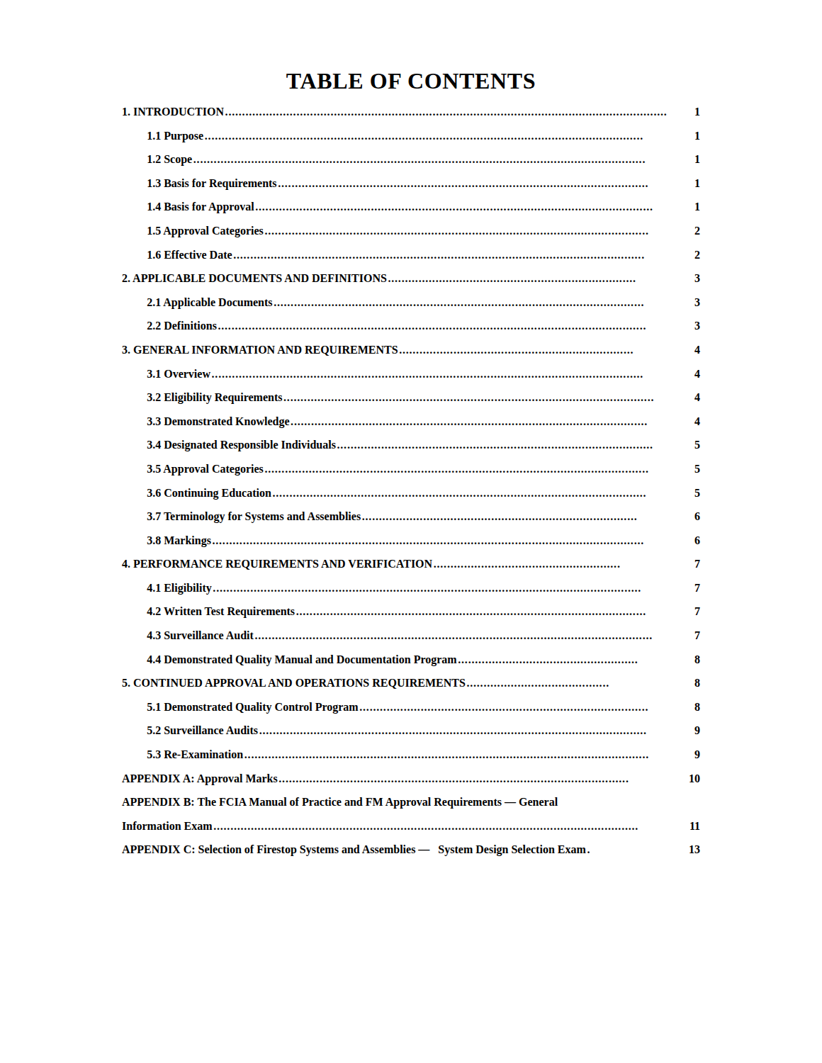TABLE OF CONTENTS
1. INTRODUCTION .................................................................................................................................. 1
1.1 Purpose ................................................................................................................................. 1
1.2 Scope ..................................................................................................................................... 1
1.3 Basis for Requirements ............................................................................................................. 1
1.4 Basis for Approval ..................................................................................................................... 1
1.5 Approval Categories ................................................................................................................. 2
1.6 Effective Date ......................................................................................................................... 2
2. APPLICABLE DOCUMENTS AND DEFINITIONS ......................................................................... 3
2.1 Applicable Documents ............................................................................................................. 3
2.2 Definitions .............................................................................................................................. 3
3. GENERAL INFORMATION AND REQUIREMENTS ..................................................................... 4
3.1 Overview ............................................................................................................................... 4
3.2 Eligibility Requirements ............................................................................................................. 4
3.3 Demonstrated Knowledge ......................................................................................................... 4
3.4 Designated Responsible Individuals ............................................................................................. 5
3.5 Approval Categories ................................................................................................................. 5
3.6 Continuing Education .............................................................................................................. 5
3.7 Terminology for Systems and Assemblies ................................................................................. 6
3.8 Markings ............................................................................................................................... 6
4. PERFORMANCE REQUIREMENTS AND VERIFICATION ....................................................... 7
4.1 Eligibility .............................................................................................................................. 7
4.2 Written Test Requirements ....................................................................................................... 7
4.3 Surveillance Audit ..................................................................................................................... 7
4.4 Demonstrated Quality Manual and Documentation Program ..................................................... 8
5. CONTINUED APPROVAL AND OPERATIONS REQUIREMENTS .......................................... 8
5.1 Demonstrated Quality Control Program ..................................................................................... 8
5.2 Surveillance Audits .................................................................................................................. 9
5.3 Re-Examination ....................................................................................................................... 9
APPENDIX A: Approval Marks ....................................................................................................... 10
APPENDIX B: The FCIA Manual of Practice and FM Approval Requirements — General
Information Exam ............................................................................................................................. 11
APPENDIX C: Selection of Firestop Systems and Assemblies — System Design Selection Exam . 13